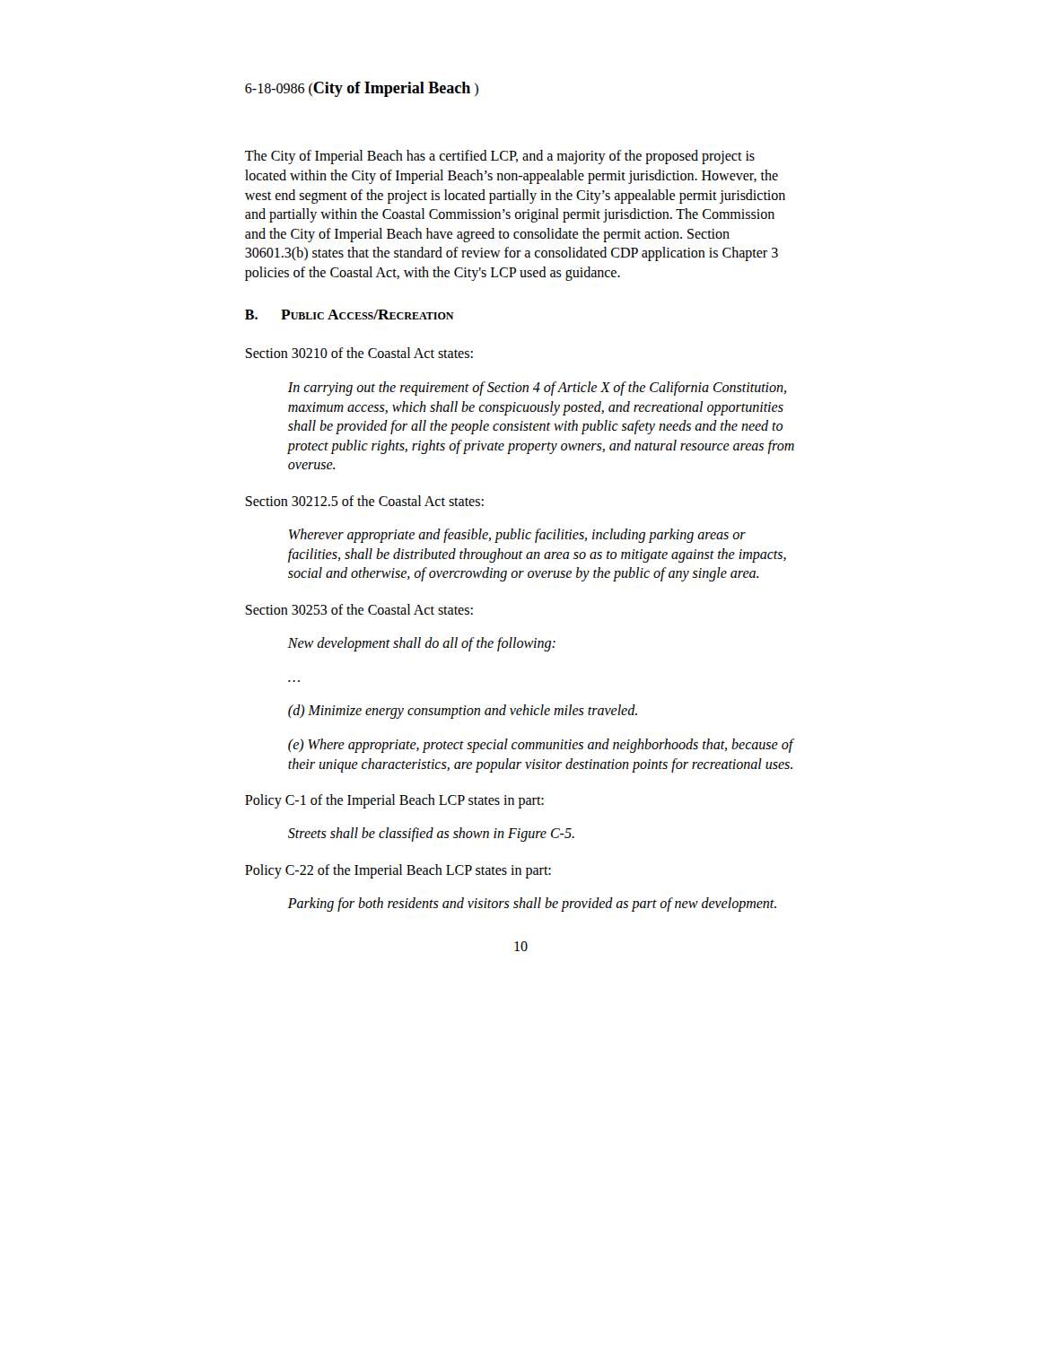6-18-0986 (City of Imperial Beach )
The City of Imperial Beach has a certified LCP, and a majority of the proposed project is located within the City of Imperial Beach’s non-appealable permit jurisdiction. However, the west end segment of the project is located partially in the City’s appealable permit jurisdiction and partially within the Coastal Commission’s original permit jurisdiction. The Commission and the City of Imperial Beach have agreed to consolidate the permit action. Section 30601.3(b) states that the standard of review for a consolidated CDP application is Chapter 3 policies of the Coastal Act, with the City's LCP used as guidance.
B. Public Access/Recreation
Section 30210 of the Coastal Act states:
In carrying out the requirement of Section 4 of Article X of the California Constitution, maximum access, which shall be conspicuously posted, and recreational opportunities shall be provided for all the people consistent with public safety needs and the need to protect public rights, rights of private property owners, and natural resource areas from overuse.
Section 30212.5 of the Coastal Act states:
Wherever appropriate and feasible, public facilities, including parking areas or facilities, shall be distributed throughout an area so as to mitigate against the impacts, social and otherwise, of overcrowding or overuse by the public of any single area.
Section 30253 of the Coastal Act states:
New development shall do all of the following:
…
(d) Minimize energy consumption and vehicle miles traveled.
(e) Where appropriate, protect special communities and neighborhoods that, because of their unique characteristics, are popular visitor destination points for recreational uses.
Policy C-1 of the Imperial Beach LCP states in part:
Streets shall be classified as shown in Figure C-5.
Policy C-22 of the Imperial Beach LCP states in part:
Parking for both residents and visitors shall be provided as part of new development.
10